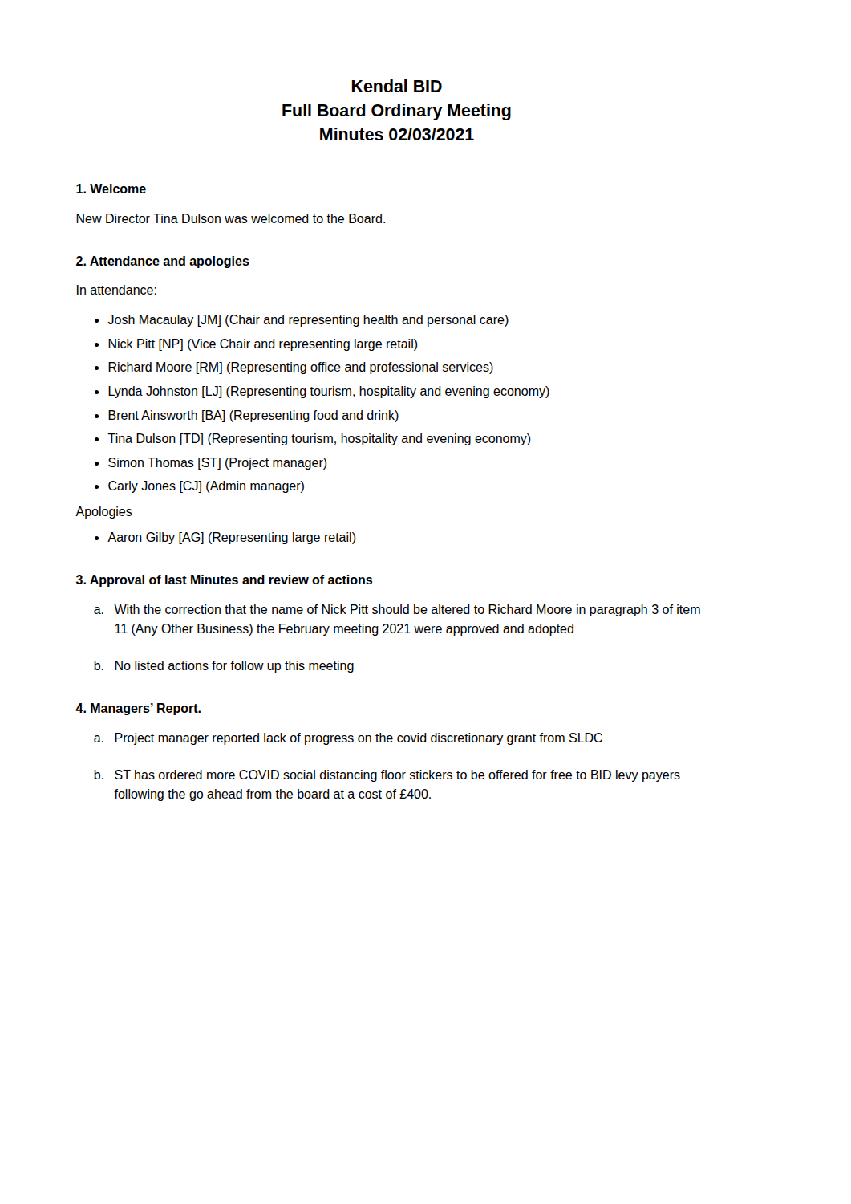Kendal BID
Full Board Ordinary Meeting
Minutes 02/03/2021
1. Welcome
New Director Tina Dulson was welcomed to the Board.
2. Attendance and apologies
In attendance:
Josh Macaulay [JM] (Chair and representing health and personal care)
Nick Pitt [NP] (Vice Chair and representing large retail)
Richard Moore [RM] (Representing office and professional services)
Lynda Johnston [LJ] (Representing tourism, hospitality and evening economy)
Brent Ainsworth [BA] (Representing food and drink)
Tina Dulson [TD] (Representing tourism, hospitality and evening economy)
Simon Thomas [ST] (Project manager)
Carly Jones [CJ] (Admin manager)
Apologies
Aaron Gilby [AG] (Representing large retail)
3. Approval of last Minutes and review of actions
With the correction that the name of Nick Pitt should be altered to Richard Moore in paragraph 3 of item 11 (Any Other Business) the February meeting 2021 were approved and adopted
No listed actions for follow up this meeting
4. Managers’ Report.
Project manager reported lack of progress on the covid discretionary grant from SLDC
ST has ordered more COVID social distancing floor stickers to be offered for free to BID levy payers following the go ahead from the board at a cost of £400.